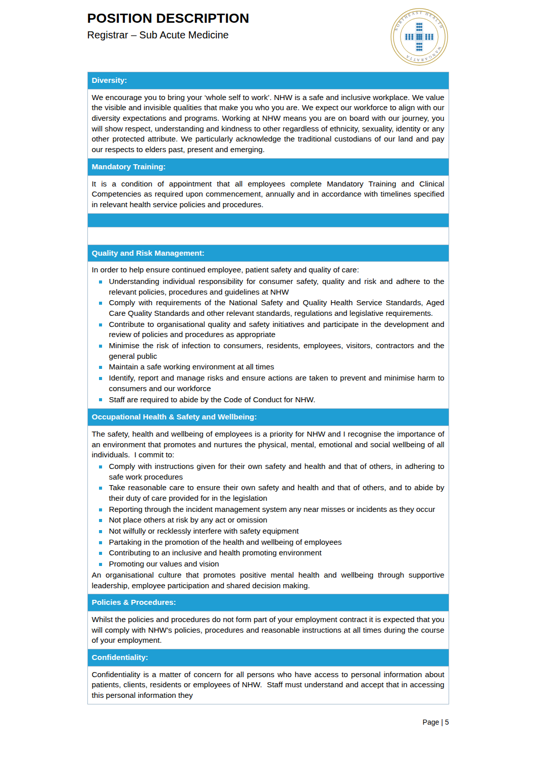POSITION DESCRIPTION
Registrar – Sub Acute Medicine
NORTHEAST HEALTH WANGARATTA
| Diversity: |
| We encourage you to bring your ‘whole self to work’. NHW is a safe and inclusive workplace. We value the visible and invisible qualities that make you who you are. We expect our workforce to align with our diversity expectations and programs. Working at NHW means you are on board with our journey, you will show respect, understanding and kindness to other regardless of ethnicity, sexuality, identity or any other protected attribute. We particularly acknowledge the traditional custodians of our land and pay our respects to elders past, present and emerging. |
| Mandatory Training: |
| It is a condition of appointment that all employees complete Mandatory Training and Clinical Competencies as required upon commencement, annually and in accordance with timelines specified in relevant health service policies and procedures. |
| Quality and Risk Management: |
| In order to help ensure continued employee, patient safety and quality of care: Understanding individual responsibility for consumer safety, quality and risk and adhere to the relevant policies, procedures and guidelines at NHW Comply with requirements of the National Safety and Quality Health Service Standards, Aged Care Quality Standards and other relevant standards, regulations and legislative requirements. Contribute to organisational quality and safety initiatives and participate in the development and review of policies and procedures as appropriate Minimise the risk of infection to consumers, residents, employees, visitors, contractors and the general public Maintain a safe working environment at all times Identify, report and manage risks and ensure actions are taken to prevent and minimise harm to consumers and our workforce Staff are required to abide by the Code of Conduct for NHW. |
| Occupational Health & Safety and Wellbeing: |
| The safety, health and wellbeing of employees is a priority for NHW and I recognise the importance of an environment that promotes and nurtures the physical, mental, emotional and social wellbeing of all individuals. I commit to: Comply with instructions given for their own safety and health and that of others, in adhering to safe work procedures Take reasonable care to ensure their own safety and health and that of others, and to abide by their duty of care provided for in the legislation Reporting through the incident management system any near misses or incidents as they occur Not place others at risk by any act or omission Not wilfully or recklessly interfere with safety equipment Partaking in the promotion of the health and wellbeing of employees Contributing to an inclusive and health promoting environment Promoting our values and vision An organisational culture that promotes positive mental health and wellbeing through supportive leadership, employee participation and shared decision making. |
| Policies & Procedures: |
| Whilst the policies and procedures do not form part of your employment contract it is expected that you will comply with NHW’s policies, procedures and reasonable instructions at all times during the course of your employment. |
| Confidentiality: |
| Confidentiality is a matter of concern for all persons who have access to personal information about patients, clients, residents or employees of NHW. Staff must understand and accept that in accessing this personal information they |
Page | 5